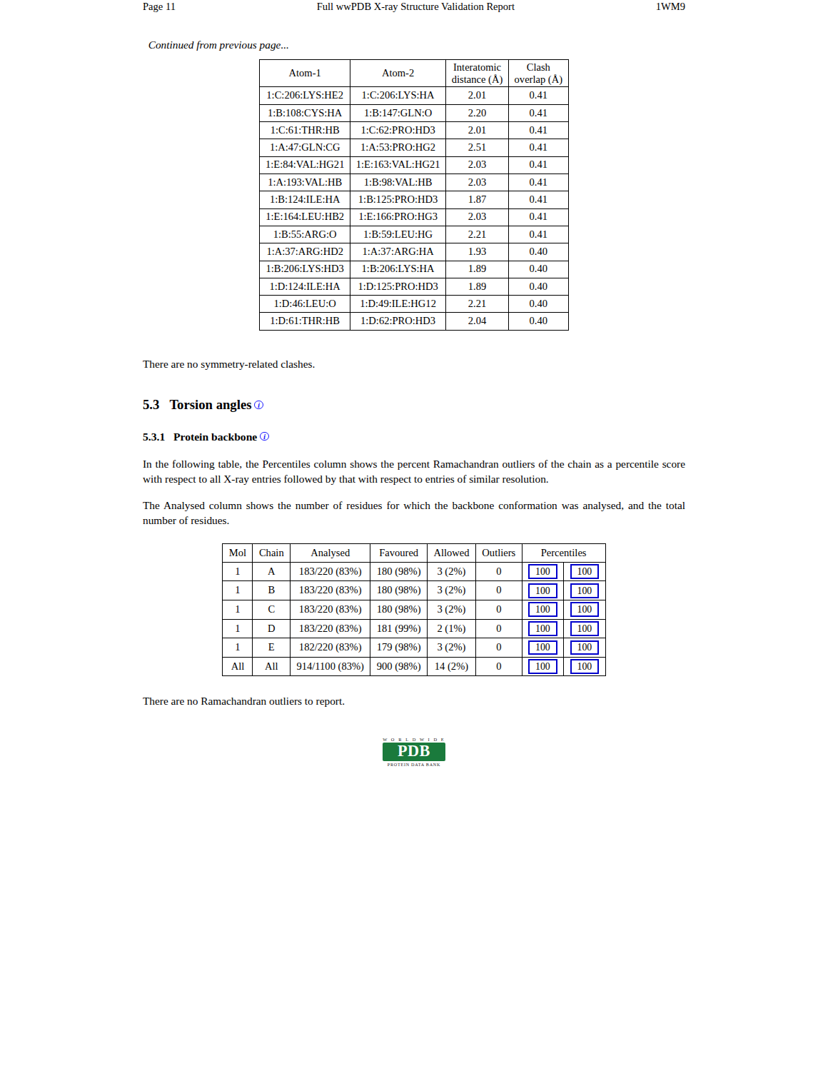Page 11
Full wwPDB X-ray Structure Validation Report
1WM9
Continued from previous page...
| Atom-1 | Atom-2 | Interatomic distance (Å) | Clash overlap (Å) |
| --- | --- | --- | --- |
| 1:C:206:LYS:HE2 | 1:C:206:LYS:HA | 2.01 | 0.41 |
| 1:B:108:CYS:HA | 1:B:147:GLN:O | 2.20 | 0.41 |
| 1:C:61:THR:HB | 1:C:62:PRO:HD3 | 2.01 | 0.41 |
| 1:A:47:GLN:CG | 1:A:53:PRO:HG2 | 2.51 | 0.41 |
| 1:E:84:VAL:HG21 | 1:E:163:VAL:HG21 | 2.03 | 0.41 |
| 1:A:193:VAL:HB | 1:B:98:VAL:HB | 2.03 | 0.41 |
| 1:B:124:ILE:HA | 1:B:125:PRO:HD3 | 1.87 | 0.41 |
| 1:E:164:LEU:HB2 | 1:E:166:PRO:HG3 | 2.03 | 0.41 |
| 1:B:55:ARG:O | 1:B:59:LEU:HG | 2.21 | 0.41 |
| 1:A:37:ARG:HD2 | 1:A:37:ARG:HA | 1.93 | 0.40 |
| 1:B:206:LYS:HD3 | 1:B:206:LYS:HA | 1.89 | 0.40 |
| 1:D:124:ILE:HA | 1:D:125:PRO:HD3 | 1.89 | 0.40 |
| 1:D:46:LEU:O | 1:D:49:ILE:HG12 | 2.21 | 0.40 |
| 1:D:61:THR:HB | 1:D:62:PRO:HD3 | 2.04 | 0.40 |
There are no symmetry-related clashes.
5.3 Torsion anglesi
5.3.1 Protein backbonei
In the following table, the Percentiles column shows the percent Ramachandran outliers of the chain as a percentile score with respect to all X-ray entries followed by that with respect to entries of similar resolution.
The Analysed column shows the number of residues for which the backbone conformation was analysed, and the total number of residues.
| Mol | Chain | Analysed | Favoured | Allowed | Outliers | Percentiles |
| --- | --- | --- | --- | --- | --- | --- |
| 1 | A | 183/220 (83%) | 180 (98%) | 3 (2%) | 0 | 100 | 100 |
| 1 | B | 183/220 (83%) | 180 (98%) | 3 (2%) | 0 | 100 | 100 |
| 1 | C | 183/220 (83%) | 180 (98%) | 3 (2%) | 0 | 100 | 100 |
| 1 | D | 183/220 (83%) | 181 (99%) | 2 (1%) | 0 | 100 | 100 |
| 1 | E | 182/220 (83%) | 179 (98%) | 3 (2%) | 0 | 100 | 100 |
| All | All | 914/1100 (83%) | 900 (98%) | 14 (2%) | 0 | 100 | 100 |
There are no Ramachandran outliers to report.
W O R L D W I D E
PDB
PROTEIN DATA BANK